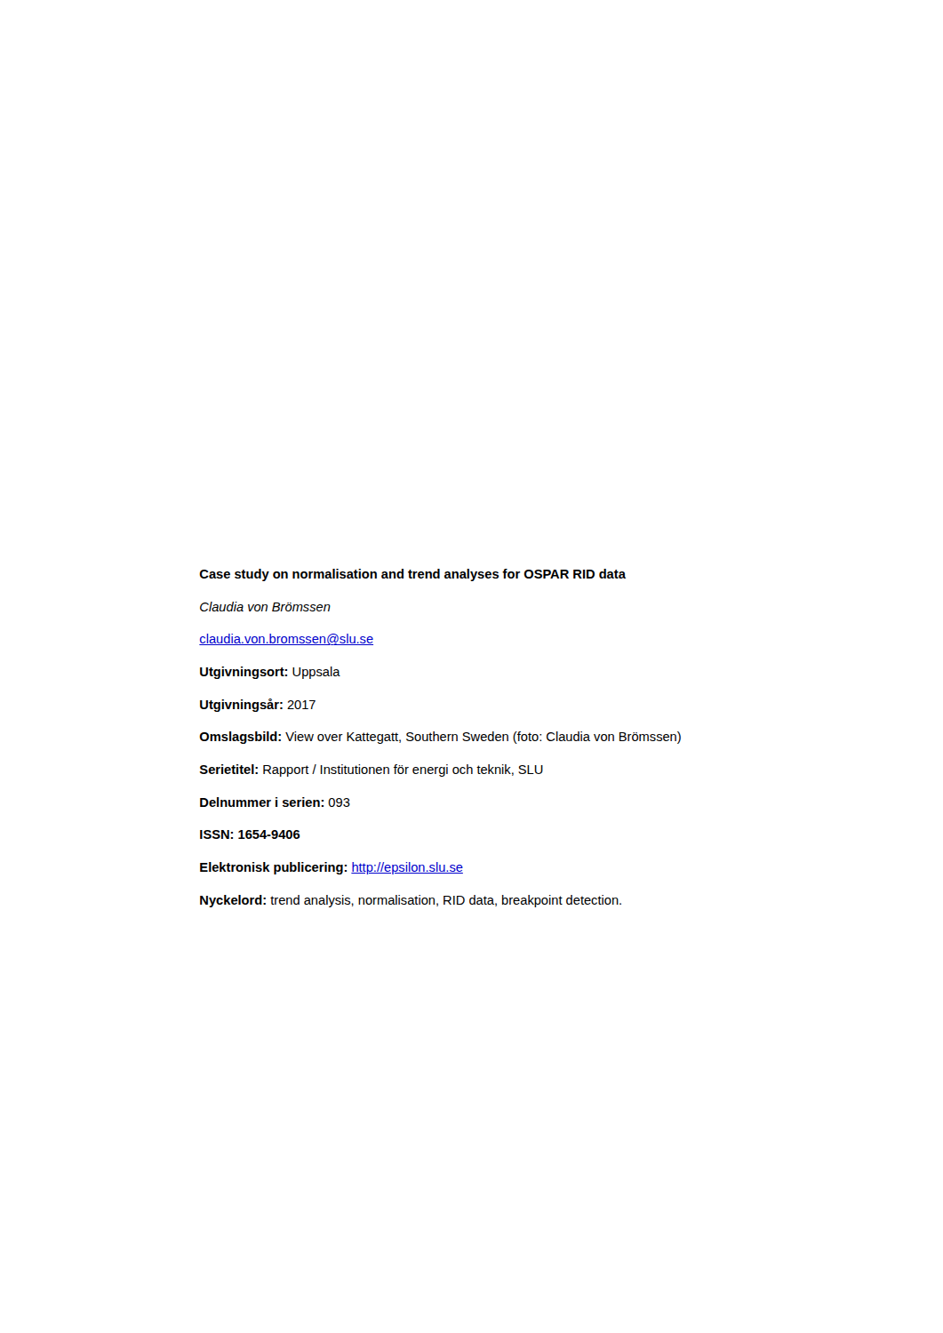Case study on normalisation and trend analyses for OSPAR RID data
Claudia von Brömssen
claudia.von.bromssen@slu.se
Utgivningsort: Uppsala
Utgivningsår: 2017
Omslagsbild: View over Kattegatt, Southern Sweden (foto: Claudia von Brömssen)
Serietitel: Rapport / Institutionen för energi och teknik, SLU
Delnummer i serien: 093
ISSN: 1654-9406
Elektronisk publicering: http://epsilon.slu.se
Nyckelord: trend analysis, normalisation, RID data, breakpoint detection.